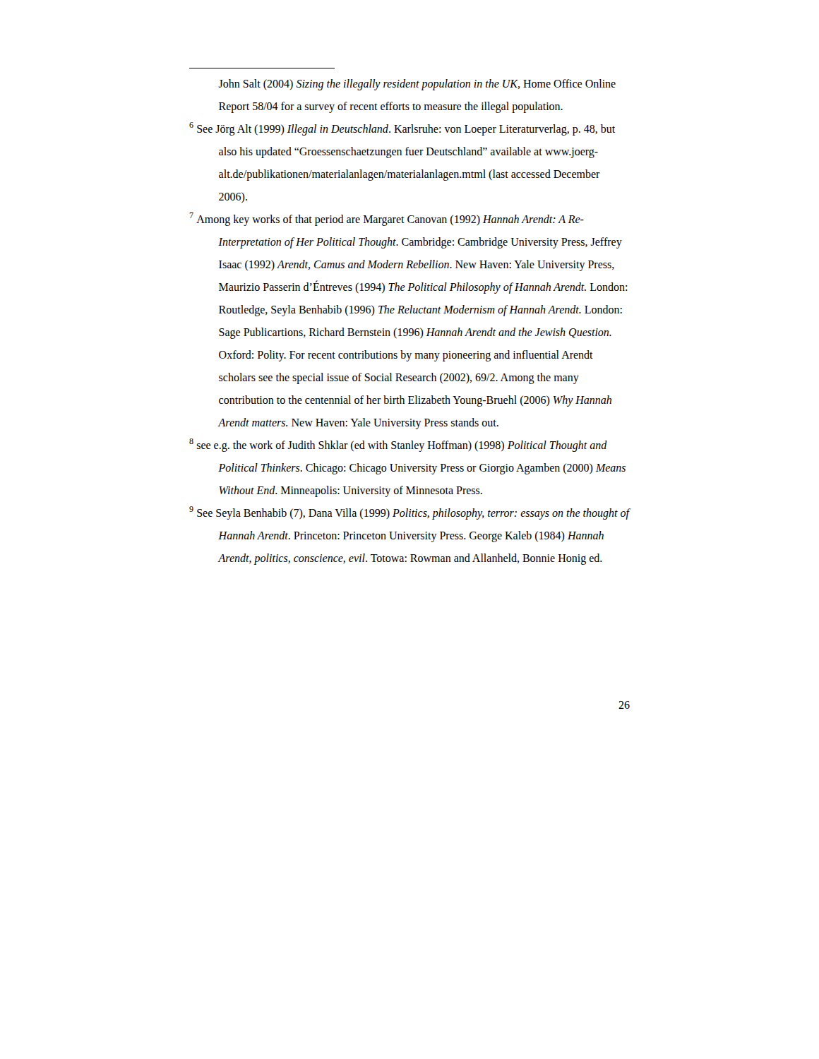John Salt (2004) Sizing the illegally resident population in the UK, Home Office Online Report 58/04 for a survey of recent efforts to measure the illegal population.
6See Jörg Alt (1999) Illegal in Deutschland. Karlsruhe: von Loeper Literaturverlag, p. 48, but also his updated “Groessenschaetzungen fuer Deutschland” available at www.joerg-alt.de/publikationen/materialanlagen/materialanlagen.mtml (last accessed December 2006).
7Among key works of that period are Margaret Canovan (1992) Hannah Arendt: A Re-Interpretation of Her Political Thought. Cambridge: Cambridge University Press, Jeffrey Isaac (1992) Arendt, Camus and Modern Rebellion. New Haven: Yale University Press, Maurizio Passerin d’Éntreves (1994) The Political Philosophy of Hannah Arendt. London: Routledge, Seyla Benhabib (1996) The Reluctant Modernism of Hannah Arendt. London: Sage Publicartions, Richard Bernstein (1996) Hannah Arendt and the Jewish Question. Oxford: Polity. For recent contributions by many pioneering and influential Arendt scholars see the special issue of Social Research (2002), 69/2. Among the many contribution to the centennial of her birth Elizabeth Young-Bruehl (2006) Why Hannah Arendt matters. New Haven: Yale University Press stands out.
8see e.g. the work of Judith Shklar (ed with Stanley Hoffman) (1998) Political Thought and Political Thinkers. Chicago: Chicago University Press or Giorgio Agamben (2000) Means Without End. Minneapolis: University of Minnesota Press.
9See Seyla Benhabib (7), Dana Villa (1999) Politics, philosophy, terror: essays on the thought of Hannah Arendt. Princeton: Princeton University Press. George Kaleb (1984) Hannah Arendt, politics, conscience, evil. Totowa: Rowman and Allanheld, Bonnie Honig ed.
26